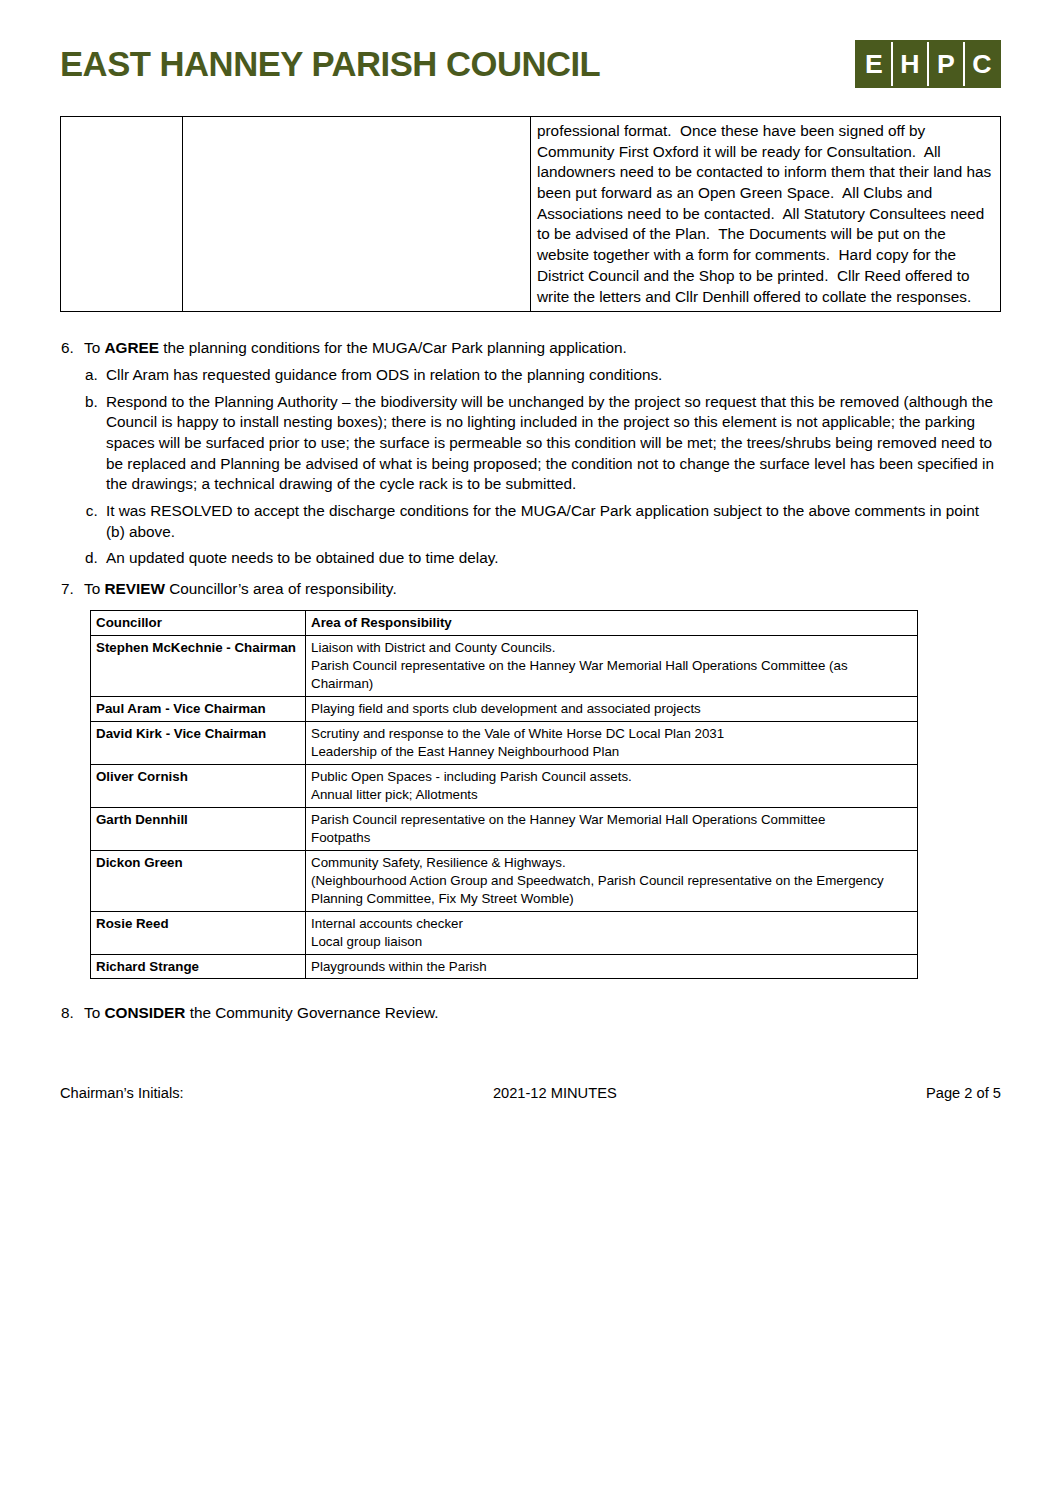EAST HANNEY PARISH COUNCIL
EHPC
| | | professional format. Once these have been signed off by Community First Oxford it will be ready for Consultation. All landowners need to be contacted to inform them that their land has been put forward as an Open Green Space. All Clubs and Associations need to be contacted. All Statutory Consultees need to be advised of the Plan. The Documents will be put on the website together with a form for comments. Hard copy for the District Council and the Shop to be printed. Cllr Reed offered to write the letters and Cllr Denhill offered to collate the responses. |
To AGREE the planning conditions for the MUGA/Car Park planning application.
Cllr Aram has requested guidance from ODS in relation to the planning conditions.
Respond to the Planning Authority – the biodiversity will be unchanged by the project so request that this be removed (although the Council is happy to install nesting boxes); there is no lighting included in the project so this element is not applicable; the parking spaces will be surfaced prior to use; the surface is permeable so this condition will be met; the trees/shrubs being removed need to be replaced and Planning be advised of what is being proposed; the condition not to change the surface level has been specified in the drawings; a technical drawing of the cycle rack is to be submitted.
It was RESOLVED to accept the discharge conditions for the MUGA/Car Park application subject to the above comments in point (b) above.
An updated quote needs to be obtained due to time delay.
To REVIEW Councillor’s area of responsibility.
| Councillor | Area of Responsibility |
| --- | --- |
| Stephen McKechnie - Chairman | Liaison with District and County Councils. Parish Council representative on the Hanney War Memorial Hall Operations Committee (as Chairman) |
| Paul Aram - Vice Chairman | Playing field and sports club development and associated projects |
| David Kirk - Vice Chairman | Scrutiny and response to the Vale of White Horse DC Local Plan 2031 Leadership of the East Hanney Neighbourhood Plan |
| Oliver Cornish | Public Open Spaces - including Parish Council assets. Annual litter pick; Allotments |
| Garth Dennhill | Parish Council representative on the Hanney War Memorial Hall Operations Committee Footpaths |
| Dickon Green | Community Safety, Resilience & Highways. (Neighbourhood Action Group and Speedwatch, Parish Council representative on the Emergency Planning Committee, Fix My Street Womble) |
| Rosie Reed | Internal accounts checker Local group liaison |
| Richard Strange | Playgrounds within the Parish |
To CONSIDER the Community Governance Review.
Chairman’s Initials:
2021-12 MINUTES
Page 2 of 5